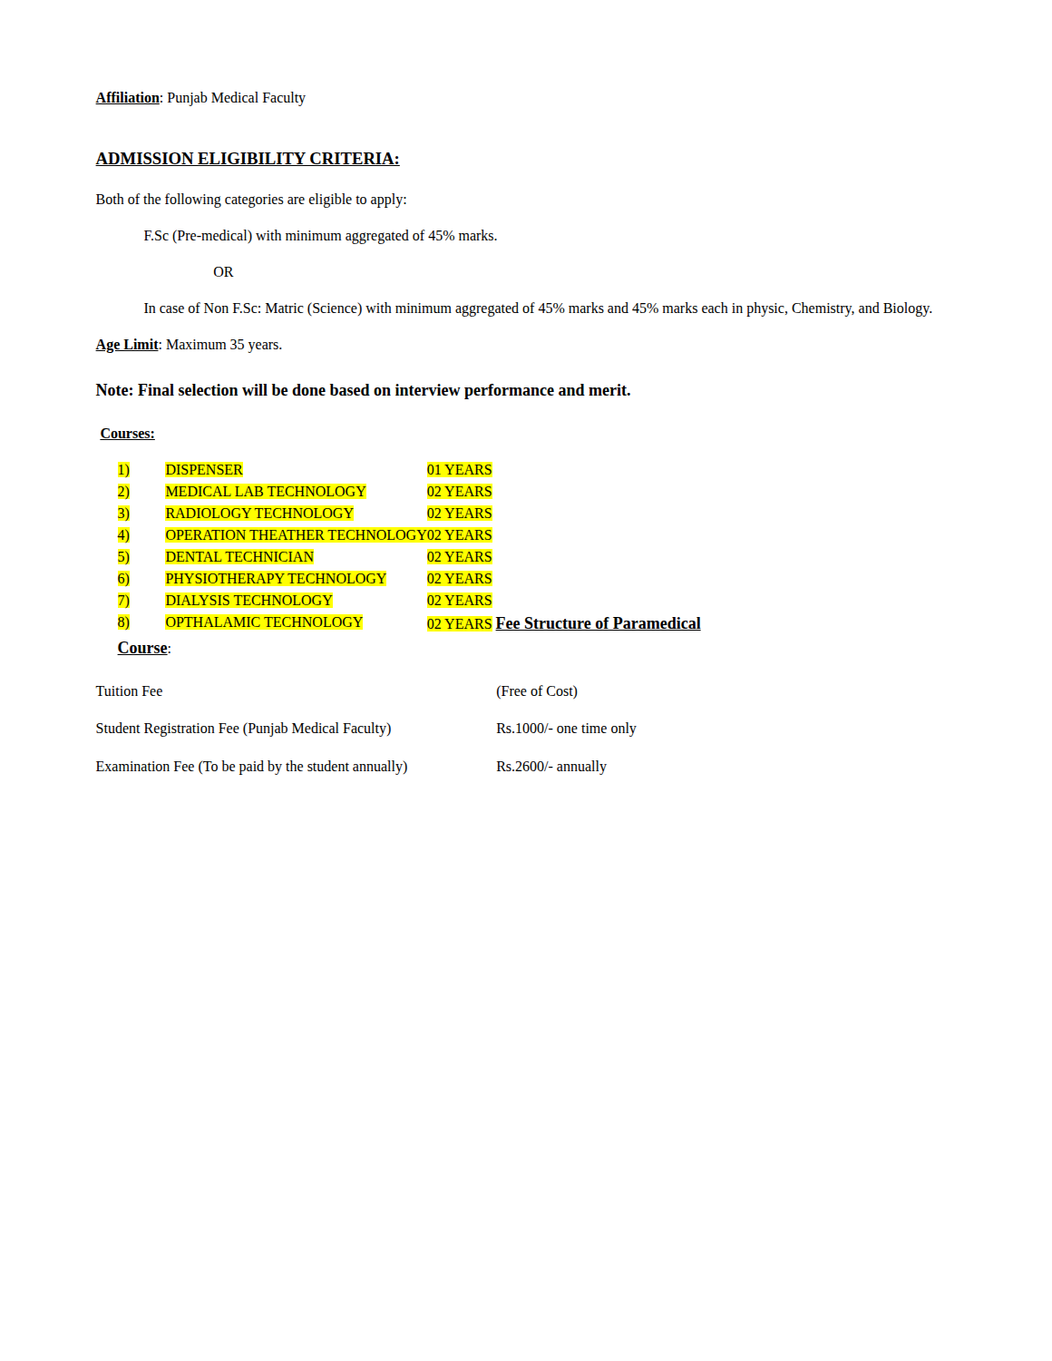Affiliation: Punjab Medical Faculty
ADMISSION ELIGIBILITY CRITERIA:
Both of the following categories are eligible to apply:
F.Sc (Pre-medical) with minimum aggregated of 45% marks.
OR
In case of Non F.Sc: Matric (Science) with minimum aggregated of 45% marks and 45% marks each in physic, Chemistry, and Biology.
Age Limit: Maximum 35 years.
Note: Final selection will be done based on interview performance and merit.
Courses:
| 1) | DISPENSER | 01 YEARS |
| 2) | MEDICAL LAB TECHNOLOGY | 02 YEARS |
| 3) | RADIOLOGY TECHNOLOGY | 02 YEARS |
| 4) | OPERATION THEATHER TECHNOLOGY | 02 YEARS |
| 5) | DENTAL TECHNICIAN | 02 YEARS |
| 6) | PHYSIOTHERAPY TECHNOLOGY | 02 YEARS |
| 7) | DIALYSIS TECHNOLOGY | 02 YEARS |
| 8) | OPTHALAMIC TECHNOLOGY | 02 YEARS Fee Structure of Paramedical |
Course:
| Tuition Fee | (Free of Cost) |
| Student Registration Fee (Punjab Medical Faculty) | Rs.1000/- one time only |
| Examination Fee (To be paid by the student annually) | Rs.2600/- annually |